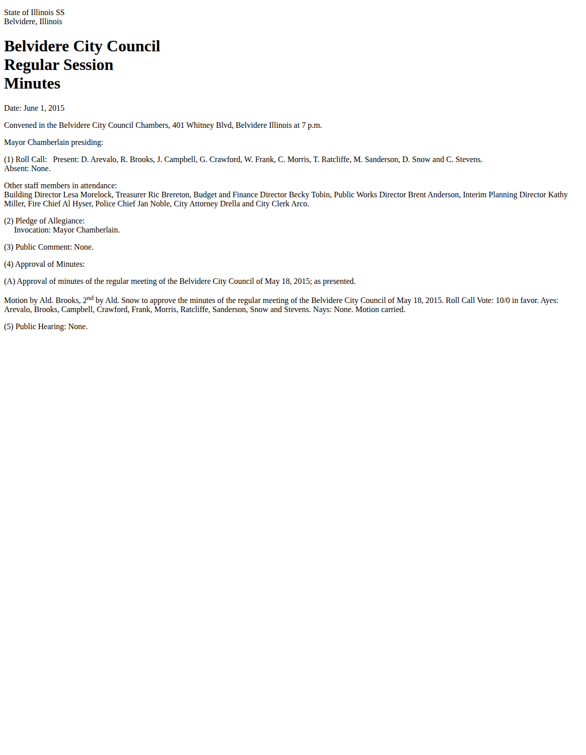State of Illinois SS
Belvidere, Illinois
Belvidere City Council
Regular Session
Minutes
Date: June 1, 2015
Convened in the Belvidere City Council Chambers, 401 Whitney Blvd, Belvidere Illinois at 7 p.m.
Mayor Chamberlain presiding:
(1) Roll Call: Present: D. Arevalo, R. Brooks, J. Campbell, G. Crawford, W. Frank, C. Morris, T. Ratcliffe, M. Sanderson, D. Snow and C. Stevens.
Absent: None.
Other staff members in attendance:
Building Director Lesa Morelock, Treasurer Ric Brereton, Budget and Finance Director Becky Tobin, Public Works Director Brent Anderson, Interim Planning Director Kathy Miller, Fire Chief Al Hyser, Police Chief Jan Noble, City Attorney Drella and City Clerk Arco.
(2) Pledge of Allegiance:
Invocation: Mayor Chamberlain.
(3) Public Comment: None.
(4) Approval of Minutes:
(A) Approval of minutes of the regular meeting of the Belvidere City Council of May 18, 2015; as presented.
Motion by Ald. Brooks, 2nd by Ald. Snow to approve the minutes of the regular meeting of the Belvidere City Council of May 18, 2015. Roll Call Vote: 10/0 in favor. Ayes: Arevalo, Brooks, Campbell, Crawford, Frank, Morris, Ratcliffe, Sanderson, Snow and Stevens. Nays: None. Motion carried.
(5) Public Hearing: None.